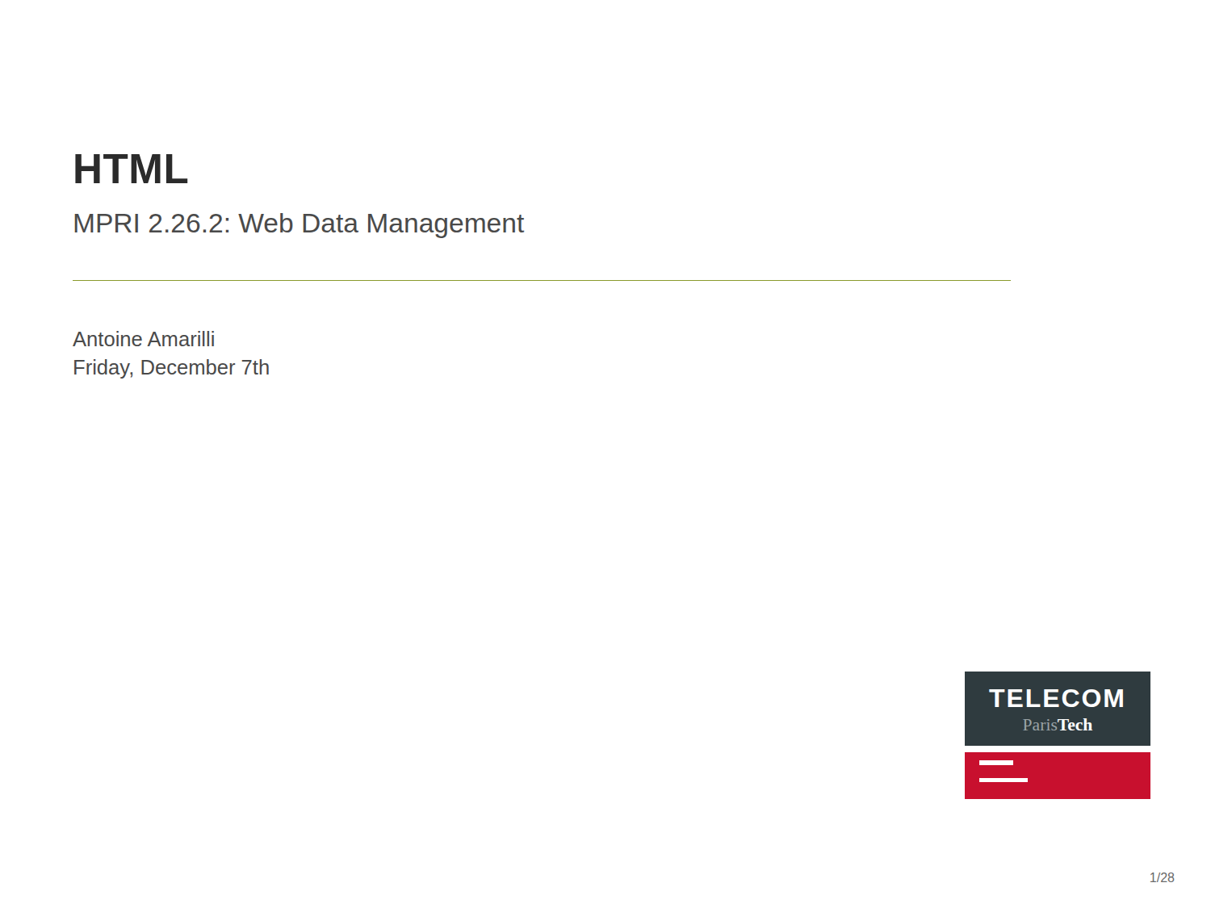HTML
MPRI 2.26.2: Web Data Management
Antoine Amarilli
Friday, December 7th
TELECOM Paris Tech
1/28